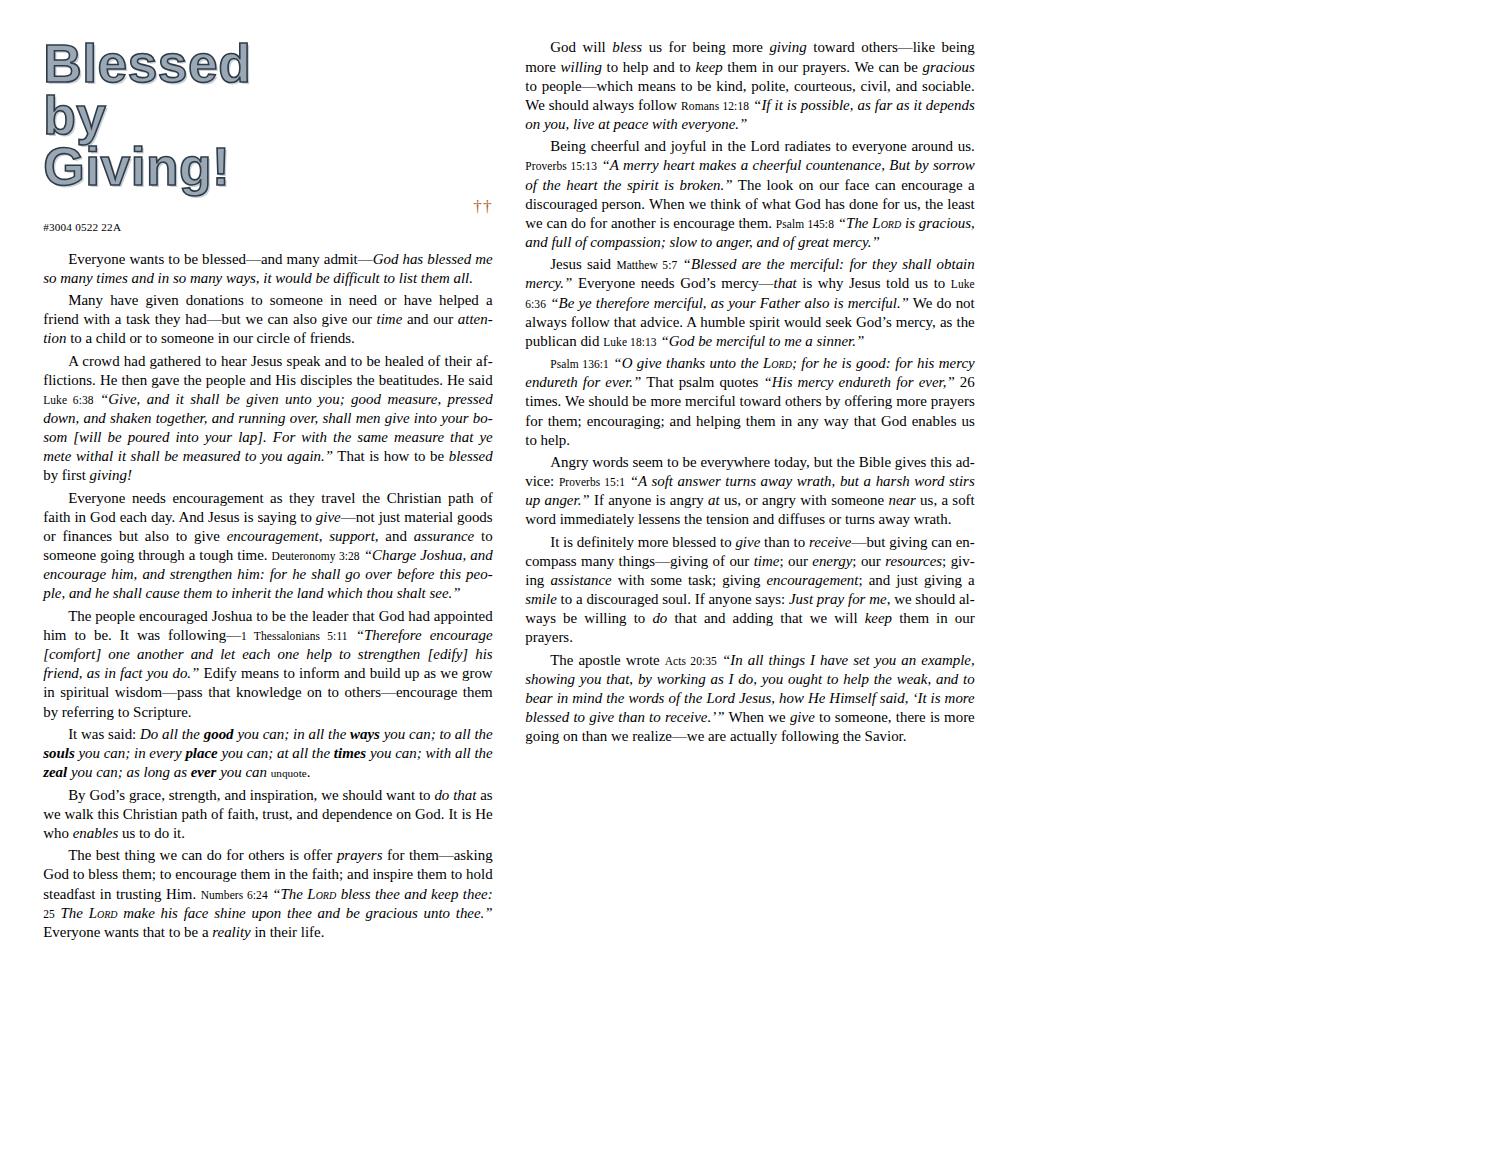Blessed
by
Giving!
††
#3004 0522 22A
Everyone wants to be blessed—and many admit—God has blessed me so many times and in so many ways, it would be difficult to list them all.
Many have given donations to someone in need or have helped a friend with a task they had—but we can also give our time and our attention to a child or to someone in our circle of friends.
A crowd had gathered to hear Jesus speak and to be healed of their afflictions. He then gave the people and His disciples the beatitudes. He said Luke 6:38 “Give, and it shall be given unto you; good measure, pressed down, and shaken together, and running over, shall men give into your bosom [will be poured into your lap]. For with the same measure that ye mete withal it shall be measured to you again.” That is how to be blessed by first giving!
Everyone needs encouragement as they travel the Christian path of faith in God each day. And Jesus is saying to give—not just material goods or finances but also to give encouragement, support, and assurance to someone going through a tough time. Deuteronomy 3:28 “Charge Joshua, and encourage him, and strengthen him: for he shall go over before this people, and he shall cause them to inherit the land which thou shalt see.”
The people encouraged Joshua to be the leader that God had appointed him to be. It was following—1 Thessalonians 5:11 “Therefore encourage [comfort] one another and let each one help to strengthen [edify] his friend, as in fact you do.” Edify means to inform and build up as we grow in spiritual wisdom—pass that knowledge on to others—encourage them by referring to Scripture.
It was said: Do all the good you can; in all the ways you can; to all the souls you can; in every place you can; at all the times you can; with all the zeal you can; as long as ever you can unquote.
By God’s grace, strength, and inspiration, we should want to do that as we walk this Christian path of faith, trust, and dependence on God. It is He who enables us to do it.
The best thing we can do for others is offer prayers for them—asking God to bless them; to encourage them in the faith; and inspire them to hold steadfast in trusting Him. Numbers 6:24 “The Lord bless thee and keep thee: 25 The Lord make his face shine upon thee and be gracious unto thee.” Everyone wants that to be a reality in their life.
God will bless us for being more giving toward others—like being more willing to help and to keep them in our prayers. We can be gracious to people—which means to be kind, polite, courteous, civil, and sociable. We should always follow Romans 12:18 “If it is possible, as far as it depends on you, live at peace with everyone.”
Being cheerful and joyful in the Lord radiates to everyone around us. Proverbs 15:13 “A merry heart makes a cheerful countenance, But by sorrow of the heart the spirit is broken.” The look on our face can encourage a discouraged person. When we think of what God has done for us, the least we can do for another is encourage them. Psalm 145:8 “The Lord is gracious, and full of compassion; slow to anger, and of great mercy.”
Jesus said Matthew 5:7 “Blessed are the merciful: for they shall obtain mercy.” Everyone needs God’s mercy—that is why Jesus told us to Luke 6:36 “Be ye therefore merciful, as your Father also is merciful.” We do not always follow that advice. A humble spirit would seek God’s mercy, as the publican did Luke 18:13 “God be merciful to me a sinner.”
Psalm 136:1 “O give thanks unto the Lord; for he is good: for his mercy endureth for ever.” That psalm quotes “His mercy endureth for ever,” 26 times. We should be more merciful toward others by offering more prayers for them; encouraging; and helping them in any way that God enables us to help.
Angry words seem to be everywhere today, but the Bible gives this advice: Proverbs 15:1 “A soft answer turns away wrath, but a harsh word stirs up anger.” If anyone is angry at us, or angry with someone near us, a soft word immediately lessens the tension and diffuses or turns away wrath.
It is definitely more blessed to give than to receive—but giving can encompass many things—giving of our time; our energy; our resources; giving assistance with some task; giving encouragement; and just giving a smile to a discouraged soul. If anyone says: Just pray for me, we should always be willing to do that and adding that we will keep them in our prayers.
The apostle wrote Acts 20:35 “In all things I have set you an example, showing you that, by working as I do, you ought to help the weak, and to bear in mind the words of the Lord Jesus, how He Himself said, ‘It is more blessed to give than to receive.’” When we give to someone, there is more going on than we realize—we are actually following the Savior.